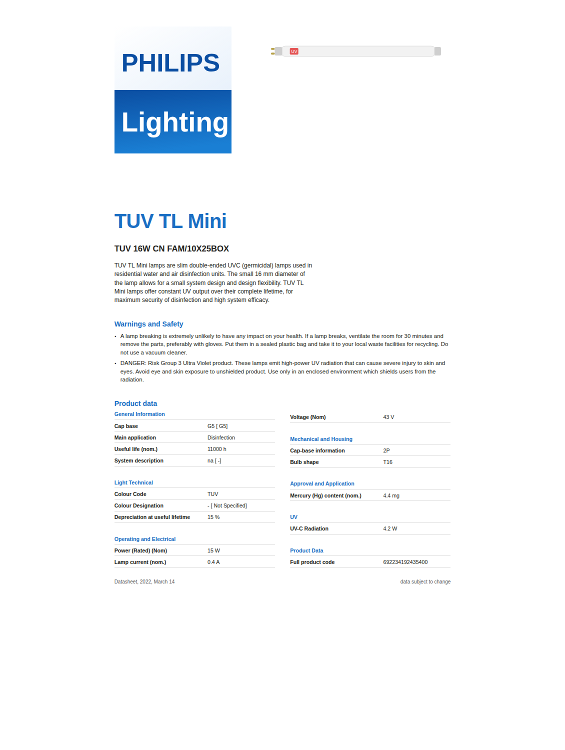PHILIPS Lighting
UV
TUV TL Mini
TUV 16W CN FAM/10X25BOX
TUV TL Mini lamps are slim double-ended UVC (germicidal) lamps used in residential water and air disinfection units. The small 16 mm diameter of the lamp allows for a small system design and design flexibility. TUV TL Mini lamps offer constant UV output over their complete lifetime, for maximum security of disinfection and high system efficacy.
Warnings and Safety
A lamp breaking is extremely unlikely to have any impact on your health. If a lamp breaks, ventilate the room for 30 minutes and remove the parts, preferably with gloves. Put them in a sealed plastic bag and take it to your local waste facilities for recycling. Do not use a vacuum cleaner.
DANGER: Risk Group 3 Ultra Violet product. These lamps emit high-power UV radiation that can cause severe injury to skin and eyes. Avoid eye and skin exposure to unshielded product. Use only in an enclosed environment which shields users from the radiation.
Product data
| General Information |
| Cap base | G5 [ G5] |
| Main application | Disinfection |
| Useful life (nom.) | 11000 h |
| System description | na [ -] |
| Light Technical |
| Colour Code | TUV |
| Colour Designation | - [ Not Specified] |
| Depreciation at useful lifetime | 15 % |
| Operating and Electrical |
| Power (Rated) (Nom) | 15 W |
| Lamp current (nom.) | 0.4 A |
| Voltage (Nom) | 43 V |
| Mechanical and Housing |
| Cap-base information | 2P |
| Bulb shape | T16 |
| Approval and Application |
| Mercury (Hg) content (nom.) | 4.4 mg |
| UV |
| UV-C Radiation | 4.2 W |
| Product Data |
| Full product code | 692234192435400 |
Datasheet, 2022, March 14
data subject to change